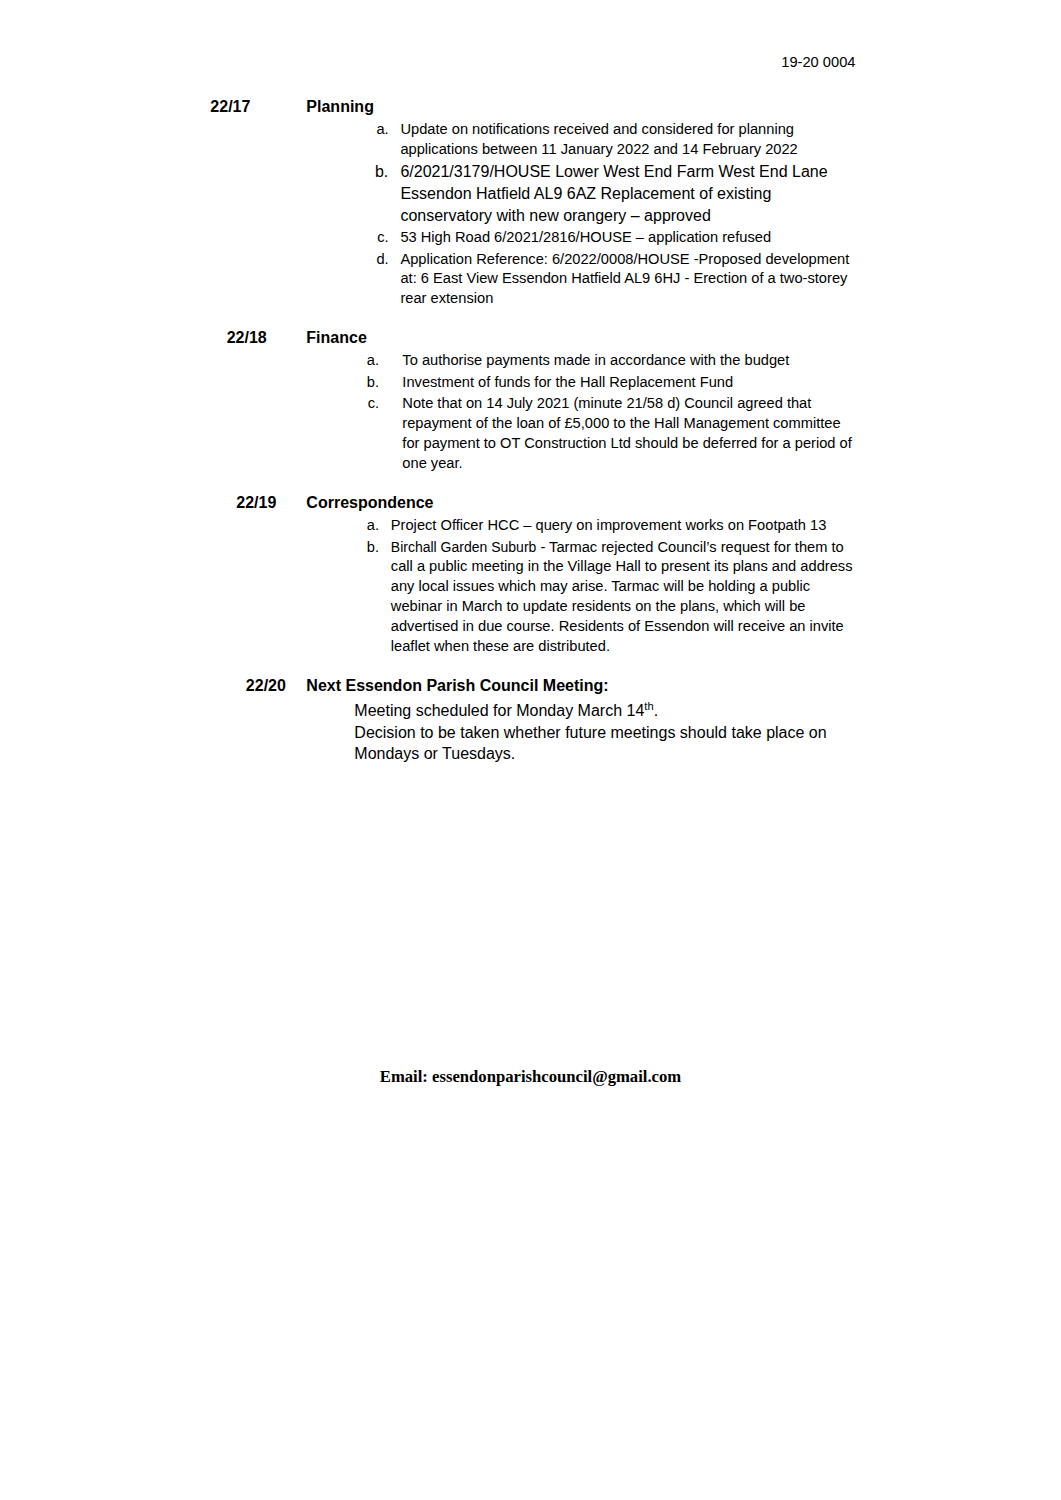19-20 0004
22/17
Planning
Update on notifications received and considered for planning applications between 11 January 2022 and 14 February 2022
6/2021/3179/HOUSE Lower West End Farm West End Lane Essendon Hatfield AL9 6AZ Replacement of existing conservatory with new orangery – approved
53 High Road 6/2021/2816/HOUSE – application refused
Application Reference: 6/2022/0008/HOUSE -Proposed development at: 6 East View Essendon Hatfield AL9 6HJ - Erection of a two-storey rear extension
22/18
Finance
To authorise payments made in accordance with the budget
Investment of funds for the Hall Replacement Fund
Note that on 14 July 2021 (minute 21/58 d) Council agreed that repayment of the loan of £5,000 to the Hall Management committee for payment to OT Construction Ltd should be deferred for a period of one year.
22/19
Correspondence
Project Officer HCC – query on improvement works on Footpath 13
Birchall Garden Suburb - Tarmac rejected Council’s request for them to call a public meeting in the Village Hall to present its plans and address any local issues which may arise. Tarmac will be holding a public webinar in March to update residents on the plans, which will be advertised in due course. Residents of Essendon will receive an invite leaflet when these are distributed.
22/20
Next Essendon Parish Council Meeting:
Meeting scheduled for Monday March 14th.
Decision to be taken whether future meetings should take place on Mondays or Tuesdays.
Email: essendonparishcouncil@gmail.com